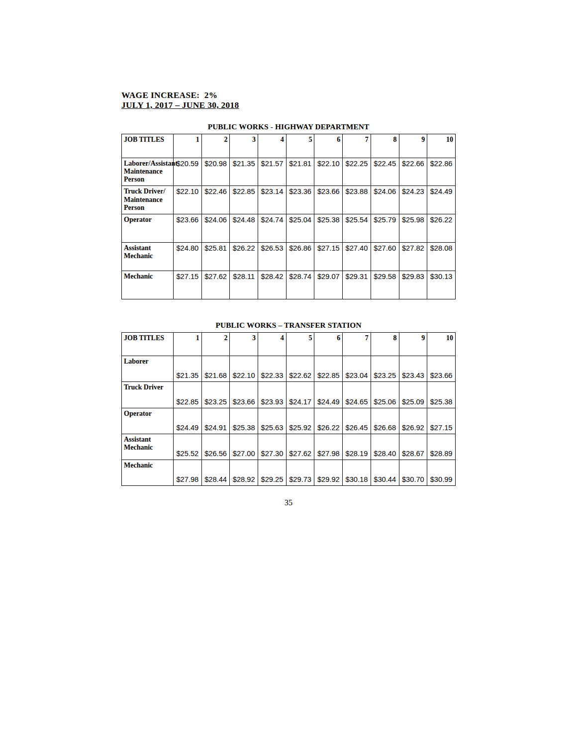WAGE INCREASE: 2%
JULY 1, 2017 – JUNE 30, 2018
PUBLIC WORKS - HIGHWAY DEPARTMENT
| JOB TITLES | 1 | 2 | 3 | 4 | 5 | 6 | 7 | 8 | 9 | 10 |
| --- | --- | --- | --- | --- | --- | --- | --- | --- | --- | --- |
| Laborer/Assistant Maintenance Person | $20.59 | $20.98 | $21.35 | $21.57 | $21.81 | $22.10 | $22.25 | $22.45 | $22.66 | $22.86 |
| Truck Driver/ Maintenance Person | $22.10 | $22.46 | $22.85 | $23.14 | $23.36 | $23.66 | $23.88 | $24.06 | $24.23 | $24.49 |
| Operator | $23.66 | $24.06 | $24.48 | $24.74 | $25.04 | $25.38 | $25.54 | $25.79 | $25.98 | $26.22 |
| Assistant Mechanic | $24.80 | $25.81 | $26.22 | $26.53 | $26.86 | $27.15 | $27.40 | $27.60 | $27.82 | $28.08 |
| Mechanic | $27.15 | $27.62 | $28.11 | $28.42 | $28.74 | $29.07 | $29.31 | $29.58 | $29.83 | $30.13 |
PUBLIC WORKS – TRANSFER STATION
| JOB TITLES | 1 | 2 | 3 | 4 | 5 | 6 | 7 | 8 | 9 | 10 |
| --- | --- | --- | --- | --- | --- | --- | --- | --- | --- | --- |
| Laborer | $21.35 | $21.68 | $22.10 | $22.33 | $22.62 | $22.85 | $23.04 | $23.25 | $23.43 | $23.66 |
| Truck Driver | $22.85 | $23.25 | $23.66 | $23.93 | $24.17 | $24.49 | $24.65 | $25.06 | $25.09 | $25.38 |
| Operator | $24.49 | $24.91 | $25.38 | $25.63 | $25.92 | $26.22 | $26.45 | $26.68 | $26.92 | $27.15 |
| Assistant Mechanic | $25.52 | $26.56 | $27.00 | $27.30 | $27.62 | $27.98 | $28.19 | $28.40 | $28.67 | $28.89 |
| Mechanic | $27.98 | $28.44 | $28.92 | $29.25 | $29.73 | $29.92 | $30.18 | $30.44 | $30.70 | $30.99 |
35